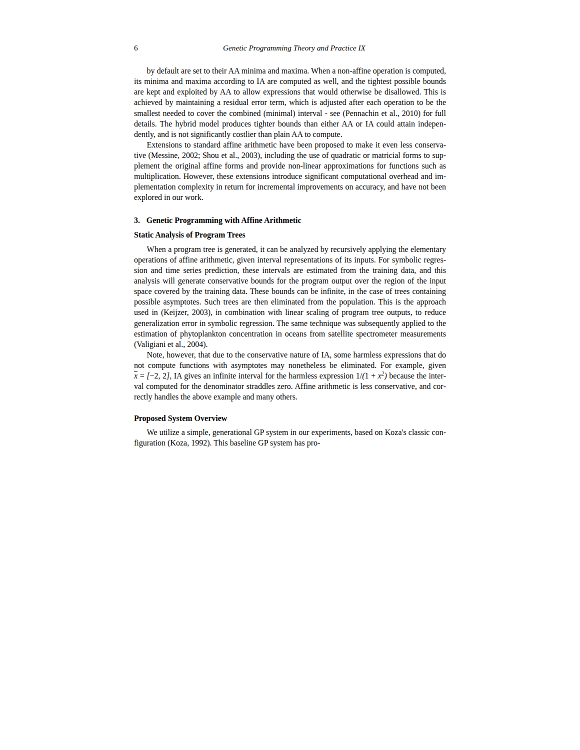6 Genetic Programming Theory and Practice IX
by default are set to their AA minima and maxima. When a non-affine operation is computed, its minima and maxima according to IA are computed as well, and the tightest possible bounds are kept and exploited by AA to allow expressions that would otherwise be disallowed. This is achieved by maintaining a residual error term, which is adjusted after each operation to be the smallest needed to cover the combined (minimal) interval - see (Pennachin et al., 2010) for full details. The hybrid model produces tighter bounds than either AA or IA could attain independently, and is not significantly costlier than plain AA to compute.
Extensions to standard affine arithmetic have been proposed to make it even less conservative (Messine, 2002; Shou et al., 2003), including the use of quadratic or matricial forms to supplement the original affine forms and provide non-linear approximations for functions such as multiplication. However, these extensions introduce significant computational overhead and implementation complexity in return for incremental improvements on accuracy, and have not been explored in our work.
3. Genetic Programming with Affine Arithmetic
Static Analysis of Program Trees
When a program tree is generated, it can be analyzed by recursively applying the elementary operations of affine arithmetic, given interval representations of its inputs. For symbolic regression and time series prediction, these intervals are estimated from the training data, and this analysis will generate conservative bounds for the program output over the region of the input space covered by the training data. These bounds can be infinite, in the case of trees containing possible asymptotes. Such trees are then eliminated from the population. This is the approach used in (Keijzer, 2003), in combination with linear scaling of program tree outputs, to reduce generalization error in symbolic regression. The same technique was subsequently applied to the estimation of phytoplankton concentration in oceans from satellite spectrometer measurements (Valigiani et al., 2004).
Note, however, that due to the conservative nature of IA, some harmless expressions that do not compute functions with asymptotes may nonetheless be eliminated. For example, given x = [−2, 2], IA gives an infinite interval for the harmless expression 1/(1 + x2) because the interval computed for the denominator straddles zero. Affine arithmetic is less conservative, and correctly handles the above example and many others.
Proposed System Overview
We utilize a simple, generational GP system in our experiments, based on Koza's classic configuration (Koza, 1992). This baseline GP system has pro-